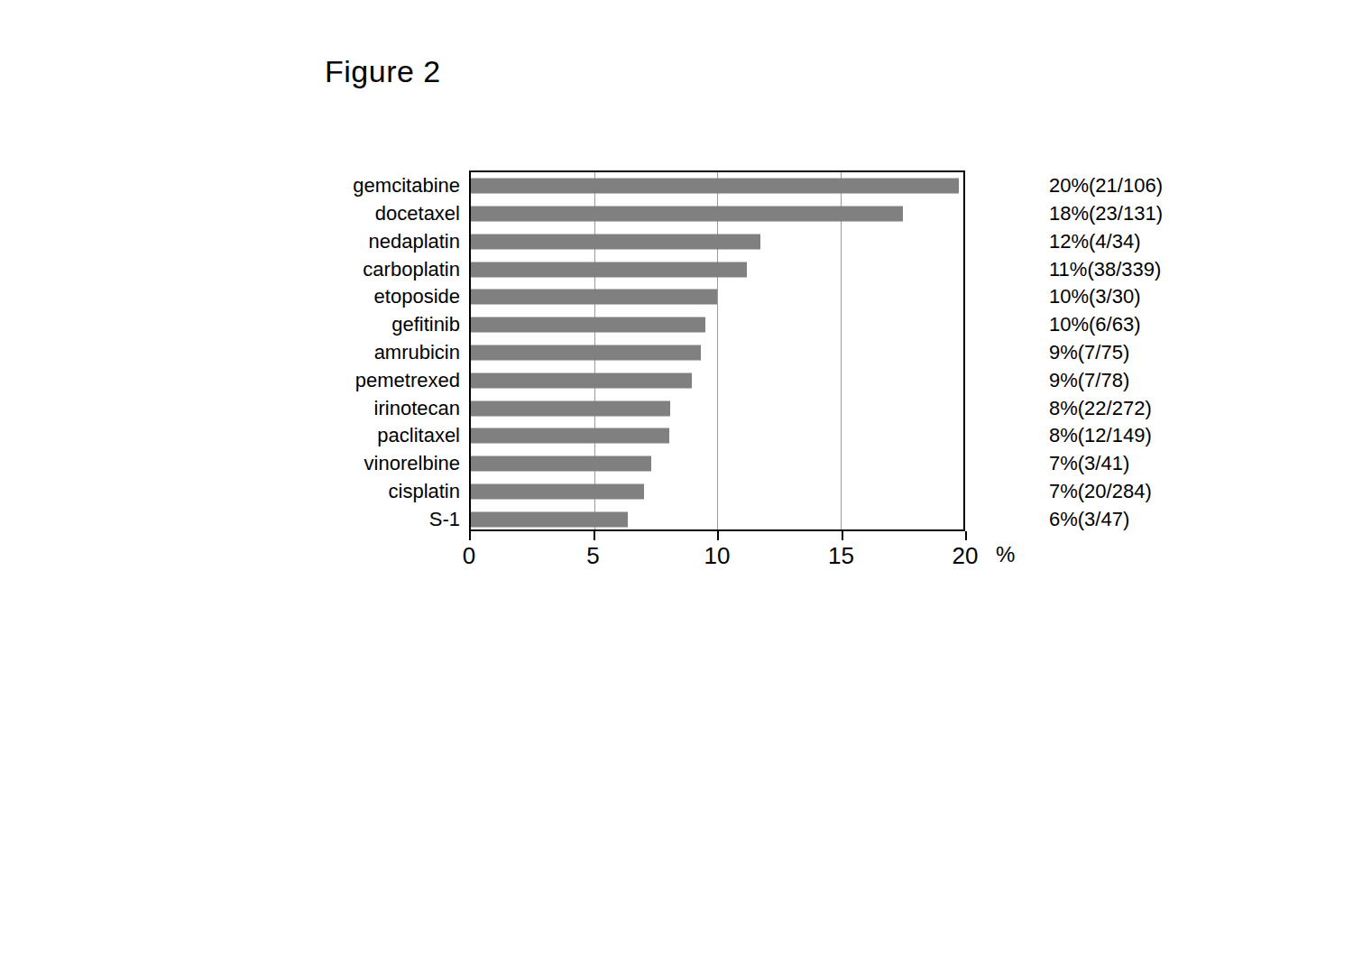Figure 2
gemcitabine
20%(21/106)
docetaxel
18%(23/131)
nedaplatin
12%(4/34)
carboplatin
11%(38/339)
etoposide
10%(3/30)
gefitinib
10%(6/63)
amrubicin
9%(7/75)
pemetrexed
9%(7/78)
irinotecan
8%(22/272)
paclitaxel
8%(12/149)
vinorelbine
7%(3/41)
cisplatin
7%(20/284)
S-1
6%(3/47)
0
5
10
15
20
%